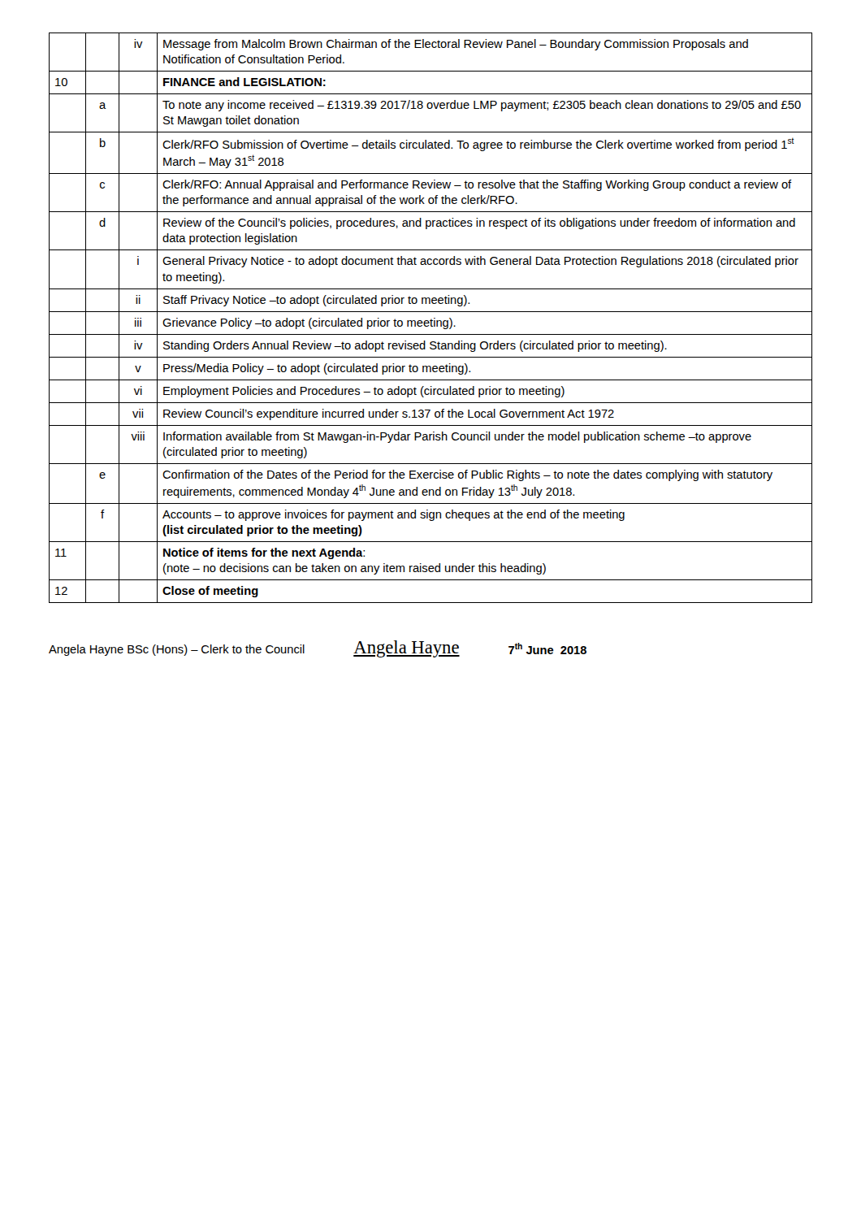| | | iv | Message from Malcolm Brown Chairman of the Electoral Review Panel – Boundary Commission Proposals and Notification of Consultation Period. |
| 10 | | | FINANCE and LEGISLATION: |
| | a | | To note any income received – £1319.39 2017/18 overdue LMP payment; £2305 beach clean donations to 29/05 and £50 St Mawgan toilet donation |
| | b | | Clerk/RFO Submission of Overtime – details circulated. To agree to reimburse the Clerk overtime worked from period 1 st March – May 31 st 2018 |
| | c | | Clerk/RFO: Annual Appraisal and Performance Review – to resolve that the Staffing Working Group conduct a review of the performance and annual appraisal of the work of the clerk/RFO. |
| | d | | Review of the Council’s policies, procedures, and practices in respect of its obligations under freedom of information and data protection legislation |
| | | i | General Privacy Notice - to adopt document that accords with General Data Protection Regulations 2018 (circulated prior to meeting). |
| | | ii | Staff Privacy Notice –to adopt (circulated prior to meeting). |
| | | iii | Grievance Policy –to adopt (circulated prior to meeting). |
| | | iv | Standing Orders Annual Review –to adopt revised Standing Orders (circulated prior to meeting). |
| | | v | Press/Media Policy – to adopt (circulated prior to meeting). |
| | | vi | Employment Policies and Procedures – to adopt (circulated prior to meeting) |
| | | vii | Review Council’s expenditure incurred under s.137 of the Local Government Act 1972 |
| | | viii | Information available from St Mawgan-in-Pydar Parish Council under the model publication scheme –to approve (circulated prior to meeting) |
| | e | | Confirmation of the Dates of the Period for the Exercise of Public Rights – to note the dates complying with statutory requirements, commenced Monday 4 th June and end on Friday 13 th July 2018. |
| | f | | Accounts – to approve invoices for payment and sign cheques at the end of the meeting (list circulated prior to the meeting) |
| 11 | | | Notice of items for the next Agenda : (note – no decisions can be taken on any item raised under this heading) |
| 12 | | | Close of meeting |
Angela Hayne BSc (Hons) – Clerk to the Council Angela Hayne 7th June 2018